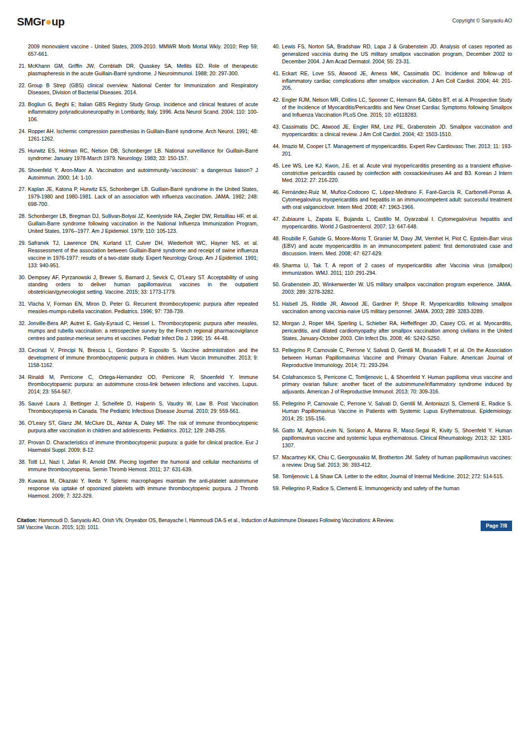SM Gr●up
Copyright © Sanyaolu AO
2009 monovalent vaccine - United States, 2009-2010. MMWR Morb Mortal Wkly. 2010; Rep 59; 657-661.
21. McKhann GM, Griffin JW, Cornblath DR, Quaskey SA, Mellits ED. Role of therapeutic plasmapheresis in the acute Guillain-Barré syndrome. J Neuroimmunol. 1988; 20: 297-300.
22. Group B Strep (GBS) clinical overview. National Center for Immunization and Respiratory Diseases, Division of Bacterial Diseases. 2014.
23. Bogliun G, Beghi E; Italian GBS Registry Study Group. Incidence and clinical features of acute inflammatory polyradiculoneuropathy in Lombardy, Italy, 1996. Acta Neurol Scand. 2004; 110: 100-106.
24. Ropper AH. Ischemic compression paresthesias in Guillain-Barré syndrome. Arch Neurol. 1991; 48: 1261-1262.
25. Hurwitz ES, Holman RC, Nelson DB, Schonberger LB. National surveillance for Guillain-Barré syndrome: January 1978-March 1979. Neurology. 1983; 33: 150-157.
26. Shoenfeld Y, Aron-Maor A. Vaccination and autoimmunity-'vaccinosis': a dangerous liaison? J Autoimmun. 2000; 14: 1-10.
27. Kaplan JE, Katona P, Hurwitz ES, Schonberger LB. Guillain-Barré syndrome in the United States, 1979-1980 and 1980-1981. Lack of an association with influenza vaccination. JAMA. 1982; 248: 698-700.
28. Schonberger LB, Bregman DJ, Sullivan-Bolyai JZ, Keenlyside RA, Ziegler DW, Retailliau HF, et al. Guillain-Barre syndrome following vaccination in the National Influenza Immunization Program, United States, 1976--1977. Am J Epidemiol. 1979; 110: 105-123.
29. Safranek TJ, Lawrence DN, Kurland LT, Culver DH, Wiederholt WC, Hayner NS, et al. Reassessment of the association between Guillain-Barré syndrome and receipt of swine influenza vaccine in 1976-1977: results of a two-state study. Expert Neurology Group. Am J Epidemiol. 1991; 133: 940-951.
30. Dempsey AF, Pyrzanowski J, Brewer S, Barnard J, Sevick C, O'Leary ST. Acceptability of using standing orders to deliver human papillomavirus vaccines in the outpatient obstetrician/gynecologist setting. Vaccine. 2015; 33: 1773-1779.
31. Vlacha V, Forman EN, Miron D, Peter G. Recurrent thrombocytopenic purpura after repeated measles-mumps-rubella vaccination. Pediatrics. 1996; 97: 738-739.
32. Jonville-Bera AP, Autret E, Galy-Eyraud C, Hessel L. Thrombocytopenic purpura after measles, mumps and rubella vaccination: a retrospective survey by the French regional pharmacovigilance centres and pasteur-merieux serums et vaccines. Pediatr Infect Dis J. 1996; 15: 44-48.
33. Cecinati V, Principi N, Brescia L, Giordano P, Esposito S. Vaccine administration and the development of immune thrombocytopenic purpura in children. Hum Vaccin Immunother. 2013; 9: 1158-1162.
34. Rinaldi M, Perricone C, Ortega-Hernandez OD, Perricone R, Shoenfeld Y. Immune thrombocytopaenic purpura: an autoimmune cross-link between infections and vaccines. Lupus. 2014; 23: 554-567.
35. Sauvé Laura J, Bettinger J, Scheifele D, Halperin S, Vaudry W, Law B. Post Vaccination Thrombocytopenia in Canada. The Pediatric Infectious Disease Journal. 2010; 29: 559-561.
36. O'Leary ST, Glanz JM, McClure DL, Akhtar A, Daley MF. The risk of immune thrombocytopenic purpura after vaccination in children and adolescents. Pediatrics. 2012; 129: 248-255.
37. Provan D. Characteristics of immune thrombocytopenic purpura: a guide for clinical practice. Eur J Haematol Suppl. 2009; 8-12.
38. Toltl LJ, Nazi I, Jafari R, Arnold DM. Piecing together the humoral and cellular mechanisms of immune thrombocytopenia. Semin Thromb Hemost. 2011; 37: 631-639.
39. Kuwana M, Okazaki Y, Ikeda Y. Splenic macrophages maintain the anti-platelet autoimmune response via uptake of opsonized platelets with immune thrombocytopenic purpura. J Thromb Haemost. 2009; 7: 322-329.
40. Lewis FS, Norton SA, Bradshaw RD, Lapa J & Grabenstein JD. Analysis of cases reported as generalized vaccinia during the US military smallpox vaccination program, December 2002 to December 2004. J Am Acad Dermatol. 2004; 55: 23-31.
41. Eckart RE, Love SS, Atwood JE, Arness MK, Cassimatis DC. Incidence and follow-up of inflammatory cardiac complications after smallpox vaccination. J Am Coll Cardiol. 2004; 44: 201-205.
42. Engler RJM, Nelson MR, Collins LC, Spooner C, Hemann BA, Gibbs BT, et al. A Prospective Study of the Incidence of Myocarditis/Pericarditis and New Onset Cardiac Symptoms following Smallpox and Influenza Vaccination PLoS One. 2015; 10: e0118283.
43. Cassimatis DC, Atwood JE, Engler RM, Linz PE, Grabenstein JD. Smallpox vaccination and myopericarditis: a clinical review. J Am Coll Cardiol. 2004; 43: 1503-1510.
44. Imazio M, Cooper LT. Management of myopericarditis. Expert Rev Cardiovasc Ther. 2013; 11: 193-201.
45. Lee WS, Lee KJ, Kwon, J.E. et al. Acute viral myopericarditis presenting as a transient effusive-constrictive pericarditis caused by coinfection with coxsackieviruses A4 and B3. Korean J Intern Med. 2012; 27: 216-220.
46. Fernández-Ruiz M, Muñoz-Codoceo C, López-Medrano F, Faré-García R, Carbonell-Porras A. Cytomegalovirus myopericarditis and hepatitis in an immunocompetent adult: successful treatment with oral valganciclovir. Intern Med. 2008; 47: 1963-1966.
47. Zubiaurre L, Zapata E, Bujanda L, Castillo M, Oyarzabal I. Cytomegalovirus hepatitis and myopericarditis. World J Gastroenterol. 2007; 13: 647-648.
48. Roubille F, Gahide G, Moore-Morris T, Granier M, Davy JM, Vernhet H, Piot C. Epstein-Barr virus (EBV) and acute myopericarditis in an immunocompetent patient: first demonstrated case and discussion. Intern. Med. 2008; 47: 627-629.
49. Sharma U, Tak T. A report of 2 cases of myopericarditis after Vaccinia virus (smallpox) immunization. WMJ. 2011; 110: 291-294.
50. Grabenstein JD, Winkenwerder W. US military smallpox vaccination program experience. JAMA. 2003; 289: 3278-3282.
51. Halsell JS, Riddle JR, Atwood JE, Gardner P, Shope R. Myopericarditis following smallpox vaccination among vaccinia-naive US military personnel. JAMA. 2003; 289: 3283-3289.
52. Morgan J, Roper MH, Sperling L, Schieber RA, Heffelfinger JD, Casey CG, et al. Myocarditis, pericarditis, and dilated cardiomyopathy after smallpox vaccination among civilians in the United States, January-October 2003. Clin Infect Dis. 2008; 46: S242-S250.
53. Pellegrino P, Carnovale C, Perrone V, Salvati D, Gentili M, Brusadelli T, et al. On the Association between Human Papillomavirus Vaccine and Primary Ovarian Failure. American Journal of Reproductive Immunology. 2014; 71: 293-294.
54. Colafrancesco S, Perricone C, Tomljenovic L, & Shoenfeld Y. Human papilloma virus vaccine and primary ovarian failure: another facet of the autoimmune/inflammatory syndrome induced by adjuvants. American J of Reproductive Immunol. 2013; 70: 309-316.
55. Pellegrino P, Carnovale C, Perrone V, Salvati D, Gentili M, Antoniazzi S, Clementi E, Radice S. Human Papillomavirus Vaccine in Patients with Systemic Lupus Erythematosus. Epidemiology. 2014; 25: 155-156.
56. Gatto M, Agmon-Levin N, Soriano A, Manna R, Maoz-Segal R, Kivity S, Shoenfeld Y. Human papillomavirus vaccine and systemic lupus erythematosus. Clinical Rheumatology. 2013; 32: 1301-1307.
57. Macartney KK, Chiu C, Georgousakis M, Brotherton JM. Safety of human papillomavirus vaccines: a review. Drug Saf. 2013; 36: 393-412.
58. Tomljenovic L & Shaw CA. Letter to the editor, Journal of Internal Medicine. 2012; 272: 514-515.
59. Pellegrino P, Radice S, Clementi E. Immunogenicity and safety of the human
Citation: Hammoudi D, Sanyaolu AO, Orish VN, Onyeabor OS, Benayache I, Hammoudi DA-S et al., Induction of Autoimmune Diseases Following Vaccinations: A Review. SM Vaccine Vaccin. 2015; 1(3): 1011.
Page 7/8